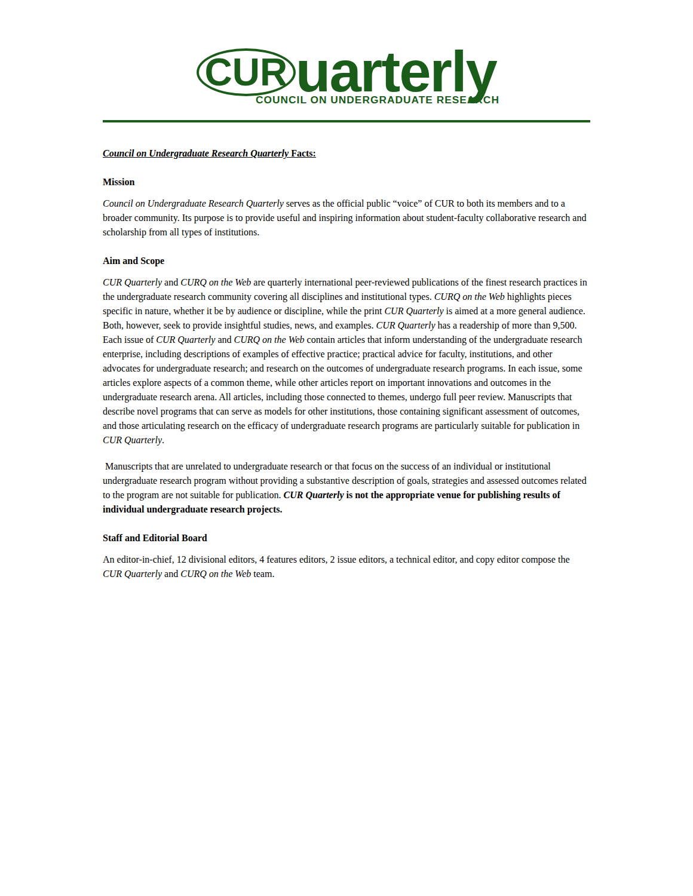CURuarterly COUNCIL ON UNDERGRADUATE RESEARCH
Council on Undergraduate Research Quarterly Facts:
Mission
Council on Undergraduate Research Quarterly serves as the official public “voice” of CUR to both its members and to a broader community. Its purpose is to provide useful and inspiring information about student-faculty collaborative research and scholarship from all types of institutions.
Aim and Scope
CUR Quarterly and CURQ on the Web are quarterly international peer-reviewed publications of the finest research practices in the undergraduate research community covering all disciplines and institutional types. CURQ on the Web highlights pieces specific in nature, whether it be by audience or discipline, while the print CUR Quarterly is aimed at a more general audience. Both, however, seek to provide insightful studies, news, and examples. CUR Quarterly has a readership of more than 9,500. Each issue of CUR Quarterly and CURQ on the Web contain articles that inform understanding of the undergraduate research enterprise, including descriptions of examples of effective practice; practical advice for faculty, institutions, and other advocates for undergraduate research; and research on the outcomes of undergraduate research programs. In each issue, some articles explore aspects of a common theme, while other articles report on important innovations and outcomes in the undergraduate research arena. All articles, including those connected to themes, undergo full peer review. Manuscripts that describe novel programs that can serve as models for other institutions, those containing significant assessment of outcomes, and those articulating research on the efficacy of undergraduate research programs are particularly suitable for publication in CUR Quarterly.
Manuscripts that are unrelated to undergraduate research or that focus on the success of an individual or institutional undergraduate research program without providing a substantive description of goals, strategies and assessed outcomes related to the program are not suitable for publication. CUR Quarterly is not the appropriate venue for publishing results of individual undergraduate research projects.
Staff and Editorial Board
An editor-in-chief, 12 divisional editors, 4 features editors, 2 issue editors, a technical editor, and copy editor compose the CUR Quarterly and CURQ on the Web team.